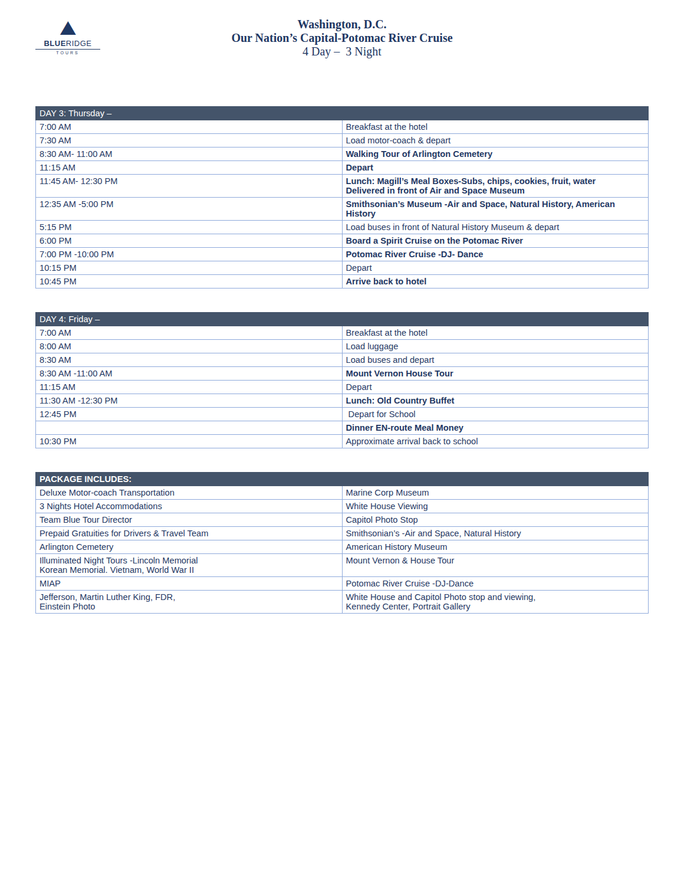⛰
BLUERIDGE
TOURS
Washington, D.C.
Our Nation’s Capital-Potomac River Cruise
4 Day – 3 Night
| DAY 3: Thursday – |
| --- |
| 7:00 AM | Breakfast at the hotel |
| 7:30 AM | Load motor-coach & depart |
| 8:30 AM- 11:00 AM | Walking Tour of Arlington Cemetery |
| 11:15 AM | Depart |
| 11:45 AM- 12:30 PM | Lunch: Magill’s Meal Boxes-Subs, chips, cookies, fruit, water Delivered in front of Air and Space Museum |
| 12:35 AM -5:00 PM | Smithsonian’s Museum -Air and Space, Natural History, American History |
| 5:15 PM | Load buses in front of Natural History Museum & depart |
| 6:00 PM | Board a Spirit Cruise on the Potomac River |
| 7:00 PM -10:00 PM | Potomac River Cruise -DJ- Dance |
| 10:15 PM | Depart |
| 10:45 PM | Arrive back to hotel |
| DAY 4: Friday – |
| --- |
| 7:00 AM | Breakfast at the hotel |
| 8:00 AM | Load luggage |
| 8:30 AM | Load buses and depart |
| 8:30 AM -11:00 AM | Mount Vernon House Tour |
| 11:15 AM | Depart |
| 11:30 AM -12:30 PM | Lunch: Old Country Buffet |
| 12:45 PM | Depart for School |
| | Dinner EN-route Meal Money |
| 10:30 PM | Approximate arrival back to school |
| PACKAGE INCLUDES: |
| --- |
| Deluxe Motor-coach Transportation | Marine Corp Museum |
| 3 Nights Hotel Accommodations | White House Viewing |
| Team Blue Tour Director | Capitol Photo Stop |
| Prepaid Gratuities for Drivers & Travel Team | Smithsonian’s -Air and Space, Natural History |
| Arlington Cemetery | American History Museum |
| Illuminated Night Tours -Lincoln Memorial Korean Memorial. Vietnam, World War II | Mount Vernon & House Tour |
| MIAP | Potomac River Cruise -DJ-Dance |
| Jefferson, Martin Luther King, FDR, Einstein Photo | White House and Capitol Photo stop and viewing, Kennedy Center, Portrait Gallery |